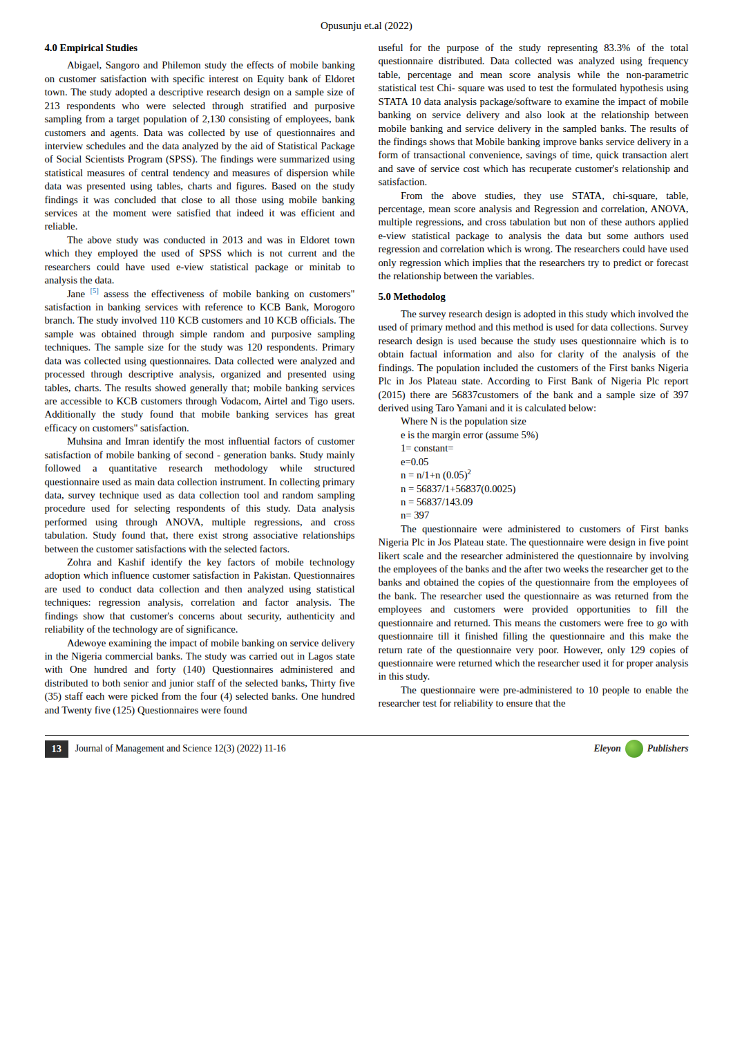Opusunju et.al (2022)
4.0 Empirical Studies
Abigael, Sangoro and Philemon study the effects of mobile banking on customer satisfaction with specific interest on Equity bank of Eldoret town. The study adopted a descriptive research design on a sample size of 213 respondents who were selected through stratified and purposive sampling from a target population of 2,130 consisting of employees, bank customers and agents. Data was collected by use of questionnaires and interview schedules and the data analyzed by the aid of Statistical Package of Social Scientists Program (SPSS). The findings were summarized using statistical measures of central tendency and measures of dispersion while data was presented using tables, charts and figures. Based on the study findings it was concluded that close to all those using mobile banking services at the moment were satisfied that indeed it was efficient and reliable.
The above study was conducted in 2013 and was in Eldoret town which they employed the used of SPSS which is not current and the researchers could have used e-view statistical package or minitab to analysis the data.
Jane [5] assess the effectiveness of mobile banking on customers" satisfaction in banking services with reference to KCB Bank, Morogoro branch. The study involved 110 KCB customers and 10 KCB officials. The sample was obtained through simple random and purposive sampling techniques. The sample size for the study was 120 respondents. Primary data was collected using questionnaires. Data collected were analyzed and processed through descriptive analysis, organized and presented using tables, charts. The results showed generally that; mobile banking services are accessible to KCB customers through Vodacom, Airtel and Tigo users. Additionally the study found that mobile banking services has great efficacy on customers" satisfaction.
Muhsina and Imran identify the most influential factors of customer satisfaction of mobile banking of second - generation banks. Study mainly followed a quantitative research methodology while structured questionnaire used as main data collection instrument. In collecting primary data, survey technique used as data collection tool and random sampling procedure used for selecting respondents of this study. Data analysis performed using through ANOVA, multiple regressions, and cross tabulation. Study found that, there exist strong associative relationships between the customer satisfactions with the selected factors.
Zohra and Kashif identify the key factors of mobile technology adoption which influence customer satisfaction in Pakistan. Questionnaires are used to conduct data collection and then analyzed using statistical techniques: regression analysis, correlation and factor analysis. The findings show that customer's concerns about security, authenticity and reliability of the technology are of significance.
Adewoye examining the impact of mobile banking on service delivery in the Nigeria commercial banks. The study was carried out in Lagos state with One hundred and forty (140) Questionnaires administered and distributed to both senior and junior staff of the selected banks, Thirty five (35) staff each were picked from the four (4) selected banks. One hundred and Twenty five (125) Questionnaires were found
useful for the purpose of the study representing 83.3% of the total questionnaire distributed. Data collected was analyzed using frequency table, percentage and mean score analysis while the non-parametric statistical test Chi- square was used to test the formulated hypothesis using STATA 10 data analysis package/software to examine the impact of mobile banking on service delivery and also look at the relationship between mobile banking and service delivery in the sampled banks. The results of the findings shows that Mobile banking improve banks service delivery in a form of transactional convenience, savings of time, quick transaction alert and save of service cost which has recuperate customer's relationship and satisfaction.
From the above studies, they use STATA, chi-square, table, percentage, mean score analysis and Regression and correlation, ANOVA, multiple regressions, and cross tabulation but non of these authors applied e-view statistical package to analysis the data but some authors used regression and correlation which is wrong. The researchers could have used only regression which implies that the researchers try to predict or forecast the relationship between the variables.
5.0 Methodolog
The survey research design is adopted in this study which involved the used of primary method and this method is used for data collections. Survey research design is used because the study uses questionnaire which is to obtain factual information and also for clarity of the analysis of the findings. The population included the customers of the First banks Nigeria Plc in Jos Plateau state. According to First Bank of Nigeria Plc report (2015) there are 56837customers of the bank and a sample size of 397 derived using Taro Yamani and it is calculated below:
Where N is the population size
e is the margin error (assume 5%)
1= constant=
e=0.05
n = n/1+n (0.05)2
n = 56837/1+56837(0.0025)
n = 56837/143.09
n= 397
The questionnaire were administered to customers of First banks Nigeria Plc in Jos Plateau state. The questionnaire were design in five point likert scale and the researcher administered the questionnaire by involving the employees of the banks and the after two weeks the researcher get to the banks and obtained the copies of the questionnaire from the employees of the bank. The researcher used the questionnaire as was returned from the employees and customers were provided opportunities to fill the questionnaire and returned. This means the customers were free to go with questionnaire till it finished filling the questionnaire and this make the return rate of the questionnaire very poor. However, only 129 copies of questionnaire were returned which the researcher used it for proper analysis in this study.
The questionnaire were pre-administered to 10 people to enable the researcher test for reliability to ensure that the
13 Journal of Management and Science 12(3) (2022) 11-16
Eleyon Publishers